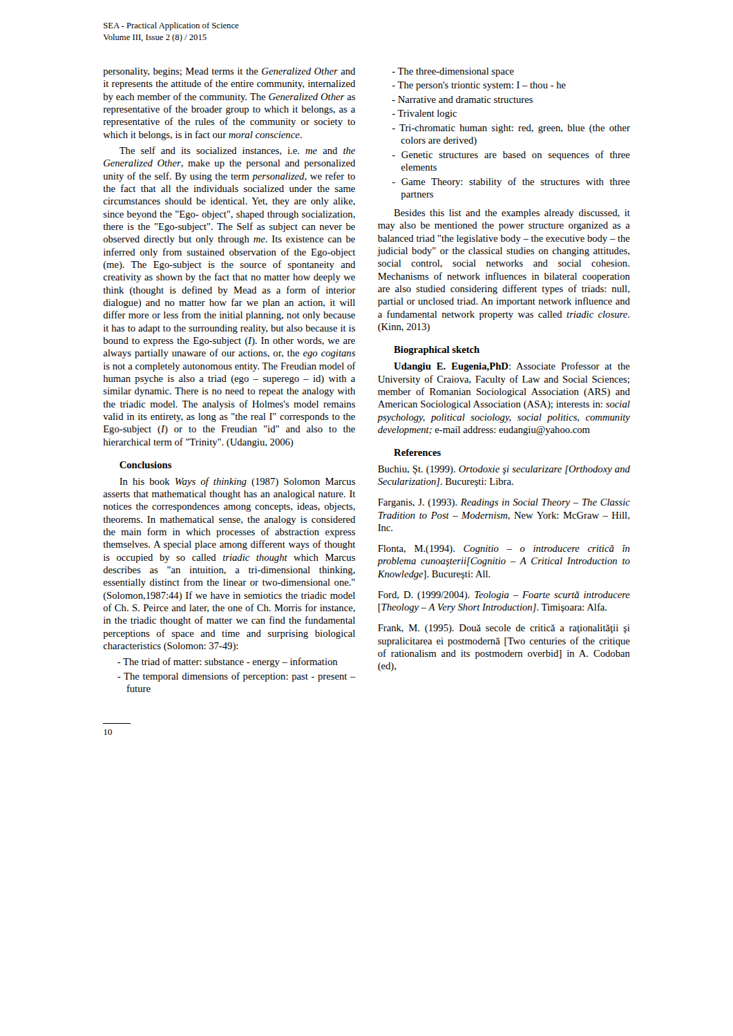SEA - Practical Application of Science
Volume III, Issue 2 (8) / 2015
personality, begins; Mead terms it the Generalized Other and it represents the attitude of the entire community, internalized by each member of the community. The Generalized Other as representative of the broader group to which it belongs, as a representative of the rules of the community or society to which it belongs, is in fact our moral conscience.
The self and its socialized instances, i.e. me and the Generalized Other, make up the personal and personalized unity of the self. By using the term personalized, we refer to the fact that all the individuals socialized under the same circumstances should be identical. Yet, they are only alike, since beyond the "Ego- object", shaped through socialization, there is the "Ego-subject". The Self as subject can never be observed directly but only through me. Its existence can be inferred only from sustained observation of the Ego-object (me). The Ego-subject is the source of spontaneity and creativity as shown by the fact that no matter how deeply we think (thought is defined by Mead as a form of interior dialogue) and no matter how far we plan an action, it will differ more or less from the initial planning, not only because it has to adapt to the surrounding reality, but also because it is bound to express the Ego-subject (I). In other words, we are always partially unaware of our actions, or, the ego cogitans is not a completely autonomous entity. The Freudian model of human psyche is also a triad (ego – superego – id) with a similar dynamic. There is no need to repeat the analogy with the triadic model. The analysis of Holmes's model remains valid in its entirety, as long as "the real I" corresponds to the Ego-subject (I) or to the Freudian "id" and also to the hierarchical term of "Trinity". (Udangiu, 2006)
Conclusions
In his book Ways of thinking (1987) Solomon Marcus asserts that mathematical thought has an analogical nature. It notices the correspondences among concepts, ideas, objects, theorems. In mathematical sense, the analogy is considered the main form in which processes of abstraction express themselves. A special place among different ways of thought is occupied by so called triadic thought which Marcus describes as "an intuition, a tri-dimensional thinking, essentially distinct from the linear or two-dimensional one." (Solomon,1987:44) If we have in semiotics the triadic model of Ch. S. Peirce and later, the one of Ch. Morris for instance, in the triadic thought of matter we can find the fundamental perceptions of space and time and surprising biological characteristics (Solomon: 37-49):
The triad of matter: substance - energy – information
The temporal dimensions of perception: past - present – future
The three-dimensional space
The person's triontic system: I – thou - he
Narrative and dramatic structures
Trivalent logic
Tri-chromatic human sight: red, green, blue (the other colors are derived)
Genetic structures are based on sequences of three elements
Game Theory: stability of the structures with three partners
Besides this list and the examples already discussed, it may also be mentioned the power structure organized as a balanced triad "the legislative body – the executive body – the judicial body" or the classical studies on changing attitudes, social control, social networks and social cohesion. Mechanisms of network influences in bilateral cooperation are also studied considering different types of triads: null, partial or unclosed triad. An important network influence and a fundamental network property was called triadic closure. (Kinn, 2013)
Biographical sketch
Udangiu E. Eugenia,PhD: Associate Professor at the University of Craiova, Faculty of Law and Social Sciences; member of Romanian Sociological Association (ARS) and American Sociological Association (ASA); interests in: social psychology, political sociology, social politics, community development; e-mail address: eudangiu@yahoo.com
References
Buchiu, Şt. (1999). Ortodoxie şi secularizare [Orthodoxy and Secularization]. Bucureşti: Libra.
Farganis, J. (1993). Readings in Social Theory – The Classic Tradition to Post – Modernism, New York: McGraw – Hill, Inc.
Flonta, M.(1994). Cognitio – o introducere critică în problema cunoaşterii[Cognitio – A Critical Introduction to Knowledge]. Bucureşti: All.
Ford, D. (1999/2004). Teologia – Foarte scurtă introducere [Theology – A Very Short Introduction]. Timişoara: Alfa.
Frank, M. (1995). Două secole de critică a raţionalităţii şi supralicitarea ei postmodernă [Two centuries of the critique of rationalism and its postmodern overbid] in A. Codoban (ed),
10